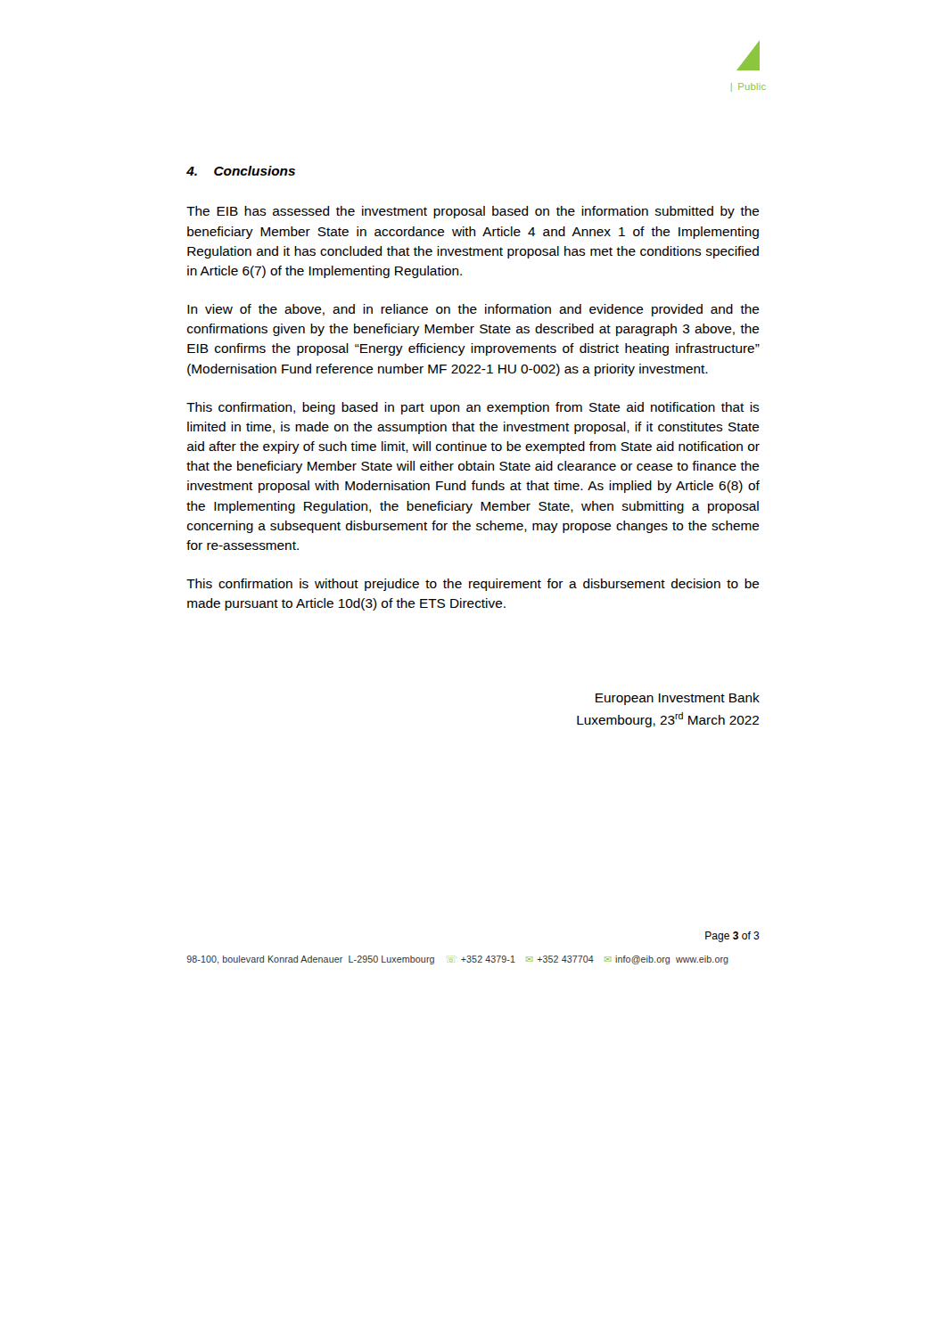| Public
4. Conclusions
The EIB has assessed the investment proposal based on the information submitted by the beneficiary Member State in accordance with Article 4 and Annex 1 of the Implementing Regulation and it has concluded that the investment proposal has met the conditions specified in Article 6(7) of the Implementing Regulation.
In view of the above, and in reliance on the information and evidence provided and the confirmations given by the beneficiary Member State as described at paragraph 3 above, the EIB confirms the proposal “Energy efficiency improvements of district heating infrastructure” (Modernisation Fund reference number MF 2022-1 HU 0-002) as a priority investment.
This confirmation, being based in part upon an exemption from State aid notification that is limited in time, is made on the assumption that the investment proposal, if it constitutes State aid after the expiry of such time limit, will continue to be exempted from State aid notification or that the beneficiary Member State will either obtain State aid clearance or cease to finance the investment proposal with Modernisation Fund funds at that time. As implied by Article 6(8) of the Implementing Regulation, the beneficiary Member State, when submitting a proposal concerning a subsequent disbursement for the scheme, may propose changes to the scheme for re-assessment.
This confirmation is without prejudice to the requirement for a disbursement decision to be made pursuant to Article 10d(3) of the ETS Directive.
European Investment Bank Luxembourg, 23rd March 2022
Page 3 of 3
98-100, boulevard Konrad Adenauer L-2950 Luxembourg ☏+352 4379-1 ✉+352 437704 ✉info@eib.org www.eib.org